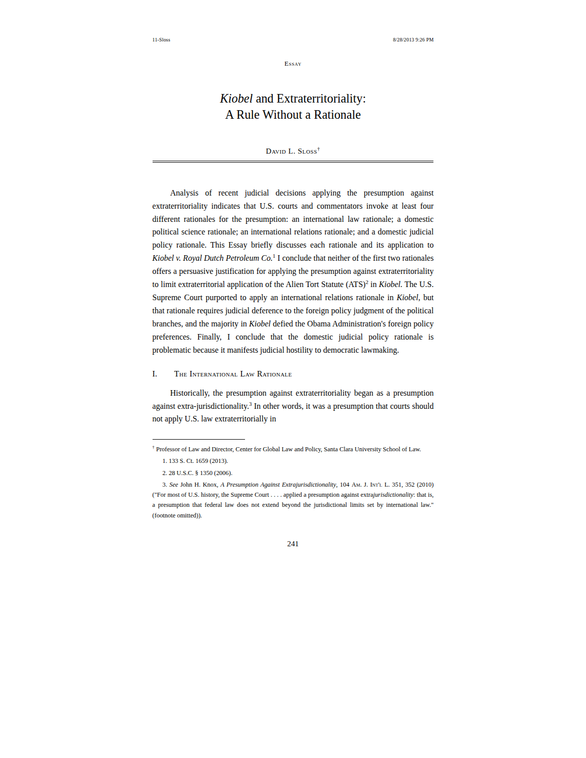11-Sloss 8/28/2013 9:26 PM
Essay
Kiobel and Extraterritoriality:
A Rule Without a Rationale
David L. Sloss†
Analysis of recent judicial decisions applying the presumption against extraterritoriality indicates that U.S. courts and commentators invoke at least four different rationales for the presumption: an international law rationale; a domestic political science rationale; an international relations rationale; and a domestic judicial policy rationale. This Essay briefly discusses each rationale and its application to Kiobel v. Royal Dutch Petroleum Co.1 I conclude that neither of the first two rationales offers a persuasive justification for applying the presumption against extraterritoriality to limit extraterritorial application of the Alien Tort Statute (ATS)2 in Kiobel. The U.S. Supreme Court purported to apply an international relations rationale in Kiobel, but that rationale requires judicial deference to the foreign policy judgment of the political branches, and the majority in Kiobel defied the Obama Administration's foreign policy preferences. Finally, I conclude that the domestic judicial policy rationale is problematic because it manifests judicial hostility to democratic lawmaking.
I. The International Law Rationale
Historically, the presumption against extraterritoriality began as a presumption against extra-jurisdictionality.3 In other words, it was a presumption that courts should not apply U.S. law extraterritorially in
† Professor of Law and Director, Center for Global Law and Policy, Santa Clara University School of Law.
1. 133 S. Ct. 1659 (2013).
2. 28 U.S.C. § 1350 (2006).
3. See John H. Knox, A Presumption Against Extrajurisdictionality, 104 Am. J. Int'l L. 351, 352 (2010) ("For most of U.S. history, the Supreme Court . . . . applied a presumption against extrajurisdictionality: that is, a presumption that federal law does not extend beyond the jurisdictional limits set by international law." (footnote omitted)).
241